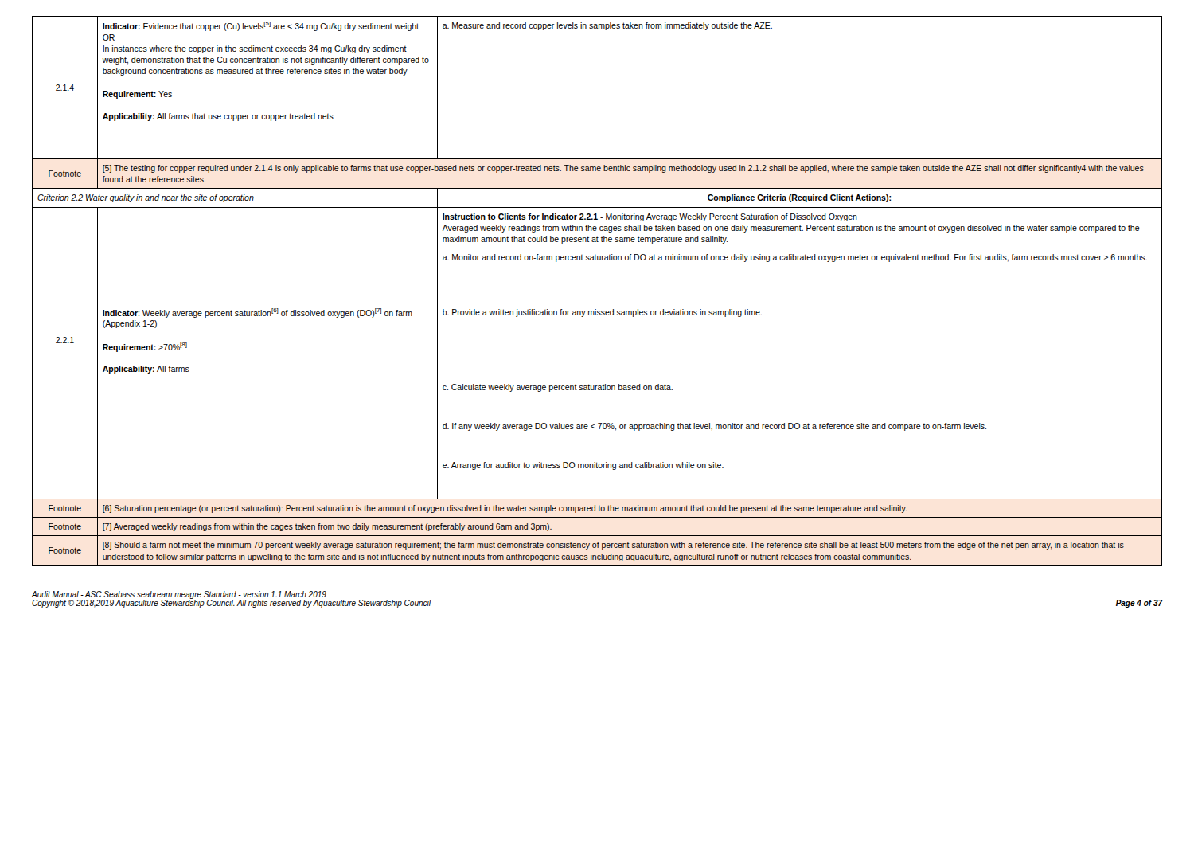| 2.1.4 | Indicator: Evidence that copper (Cu) levels [5] are < 34 mg Cu/kg dry sediment weight OR In instances where the copper in the sediment exceeds 34 mg Cu/kg dry sediment weight, demonstration that the Cu concentration is not significantly different compared to background concentrations as measured at three reference sites in the water body Requirement: Yes Applicability: All farms that use copper or copper treated nets | a. Measure and record copper levels in samples taken from immediately outside the AZE. |
| Footnote | [5] The testing for copper required under 2.1.4 is only applicable to farms that use copper-based nets or copper-treated nets. The same benthic sampling methodology used in 2.1.2 shall be applied, where the sample taken outside the AZE shall not differ significantly4 with the values found at the reference sites. |
| Criterion 2.2 Water quality in and near the site of operation | Compliance Criteria (Required Client Actions): |
| | | Instruction to Clients for Indicator 2.2.1 - Monitoring Average Weekly Percent Saturation of Dissolved Oxygen Averaged weekly readings from within the cages shall be taken based on one daily measurement. Percent saturation is the amount of oxygen dissolved in the water sample compared to the maximum amount that could be present at the same temperature and salinity. |
| | | a. Monitor and record on-farm percent saturation of DO at a minimum of once daily using a calibrated oxygen meter or equivalent method. For first audits, farm records must cover ≥ 6 months. |
| 2.2.1 | Indicator : Weekly average percent saturation [6] of dissolved oxygen (DO) [7] on farm (Appendix 1-2) Requirement: ≥70% [8] Applicability: All farms | b. Provide a written justification for any missed samples or deviations in sampling time. |
| | | c. Calculate weekly average percent saturation based on data. |
| | | d. If any weekly average DO values are < 70%, or approaching that level, monitor and record DO at a reference site and compare to on-farm levels. |
| | | e. Arrange for auditor to witness DO monitoring and calibration while on site. |
| Footnote | [6] Saturation percentage (or percent saturation): Percent saturation is the amount of oxygen dissolved in the water sample compared to the maximum amount that could be present at the same temperature and salinity. |
| Footnote | [7] Averaged weekly readings from within the cages taken from two daily measurement (preferably around 6am and 3pm). |
| Footnote | [8] Should a farm not meet the minimum 70 percent weekly average saturation requirement; the farm must demonstrate consistency of percent saturation with a reference site. The reference site shall be at least 500 meters from the edge of the net pen array, in a location that is understood to follow similar patterns in upwelling to the farm site and is not influenced by nutrient inputs from anthropogenic causes including aquaculture, agricultural runoff or nutrient releases from coastal communities. |
Audit Manual - ASC Seabass seabream meagre Standard - version 1.1 March 2019
Copyright © 2018,2019 Aquaculture Stewardship Council. All rights reserved by Aquaculture Stewardship Council Page 4 of 37